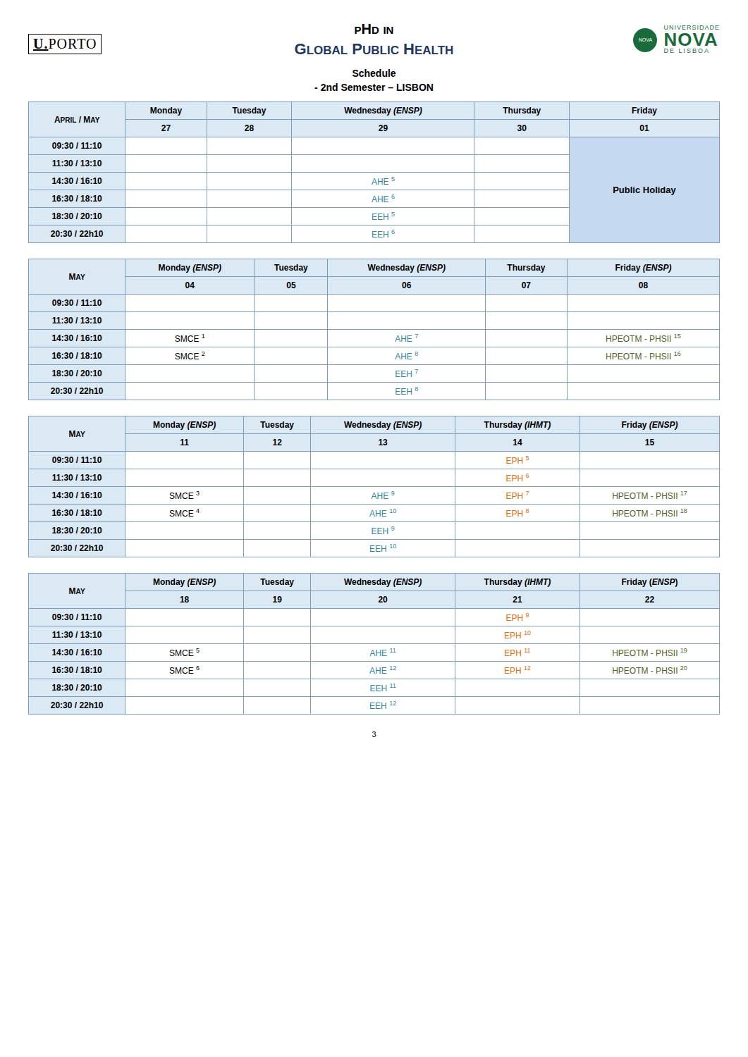U. PORTO
NOVA
UNIVERSIDADE
NOVA
DE LISBOA
PHD IN
GLOBAL PUBLIC HEALTH
Schedule
- 2nd Semester – LISBON
| A PRIL / M AY | Monday | Tuesday | Wednesday (ENSP) | Thursday | Friday |
| --- | --- | --- | --- | --- | --- |
| 27 | 28 | 29 | 30 | 01 |
| 09:30 / 11:10 | | | | | Public Holiday |
| 11:30 / 13:10 | | | | |
| 14:30 / 16:10 | | | AHE 5 | |
| 16:30 / 18:10 | | | AHE 6 | |
| 18:30 / 20:10 | | | EEH 5 | |
| 20:30 / 22h10 | | | EEH 6 | |
| M AY | Monday (ENSP) | Tuesday | Wednesday (ENSP) | Thursday | Friday (ENSP) |
| --- | --- | --- | --- | --- | --- |
| 04 | 05 | 06 | 07 | 08 |
| 09:30 / 11:10 | | | | | |
| 11:30 / 13:10 | | | | | |
| 14:30 / 16:10 | SMCE 1 | | AHE 7 | | HPEOTM - PHSII 15 |
| 16:30 / 18:10 | SMCE 2 | | AHE 8 | | HPEOTM - PHSII 16 |
| 18:30 / 20:10 | | | EEH 7 | | |
| 20:30 / 22h10 | | | EEH 8 | | |
| M AY | Monday (ENSP) | Tuesday | Wednesday (ENSP) | Thursday (IHMT) | Friday (ENSP) |
| --- | --- | --- | --- | --- | --- |
| 11 | 12 | 13 | 14 | 15 |
| 09:30 / 11:10 | | | | EPH 5 | |
| 11:30 / 13:10 | | | | EPH 6 | |
| 14:30 / 16:10 | SMCE 3 | | AHE 9 | EPH 7 | HPEOTM - PHSII 17 |
| 16:30 / 18:10 | SMCE 4 | | AHE 10 | EPH 8 | HPEOTM - PHSII 18 |
| 18:30 / 20:10 | | | EEH 9 | | |
| 20:30 / 22h10 | | | EEH 10 | | |
| M AY | Monday (ENSP) | Tuesday | Wednesday (ENSP) | Thursday (IHMT) | Friday ( ENSP ) |
| --- | --- | --- | --- | --- | --- |
| 18 | 19 | 20 | 21 | 22 |
| 09:30 / 11:10 | | | | EPH 9 | |
| 11:30 / 13:10 | | | | EPH 10 | |
| 14:30 / 16:10 | SMCE 5 | | AHE 11 | EPH 11 | HPEOTM - PHSII 19 |
| 16:30 / 18:10 | SMCE 6 | | AHE 12 | EPH 12 | HPEOTM - PHSII 20 |
| 18:30 / 20:10 | | | EEH 11 | | |
| 20:30 / 22h10 | | | EEH 12 | | |
3